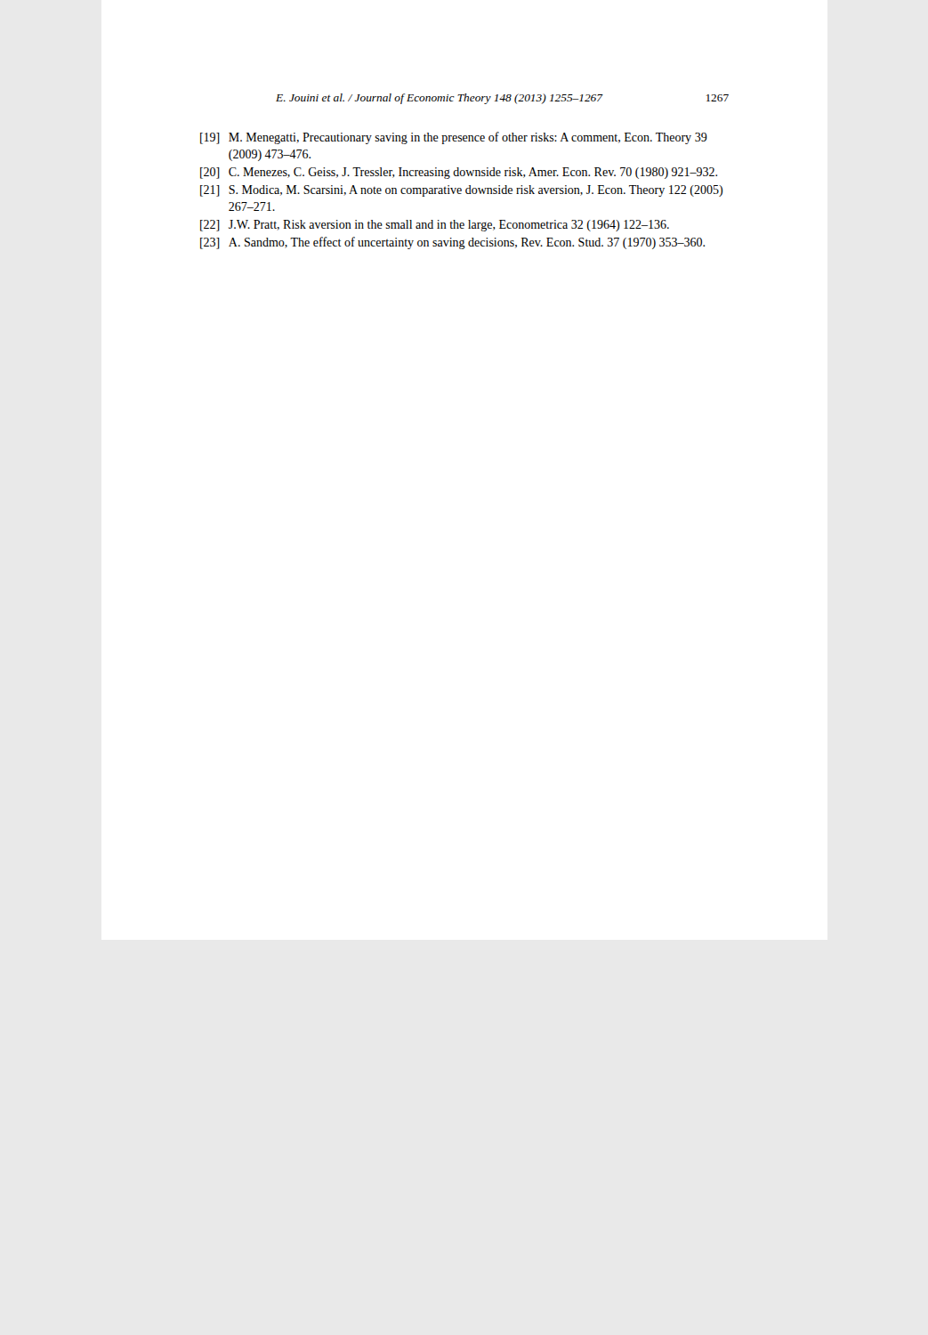E. Jouini et al. / Journal of Economic Theory 148 (2013) 1255–1267 1267
[19] M. Menegatti, Precautionary saving in the presence of other risks: A comment, Econ. Theory 39 (2009) 473–476.
[20] C. Menezes, C. Geiss, J. Tressler, Increasing downside risk, Amer. Econ. Rev. 70 (1980) 921–932.
[21] S. Modica, M. Scarsini, A note on comparative downside risk aversion, J. Econ. Theory 122 (2005) 267–271.
[22] J.W. Pratt, Risk aversion in the small and in the large, Econometrica 32 (1964) 122–136.
[23] A. Sandmo, The effect of uncertainty on saving decisions, Rev. Econ. Stud. 37 (1970) 353–360.